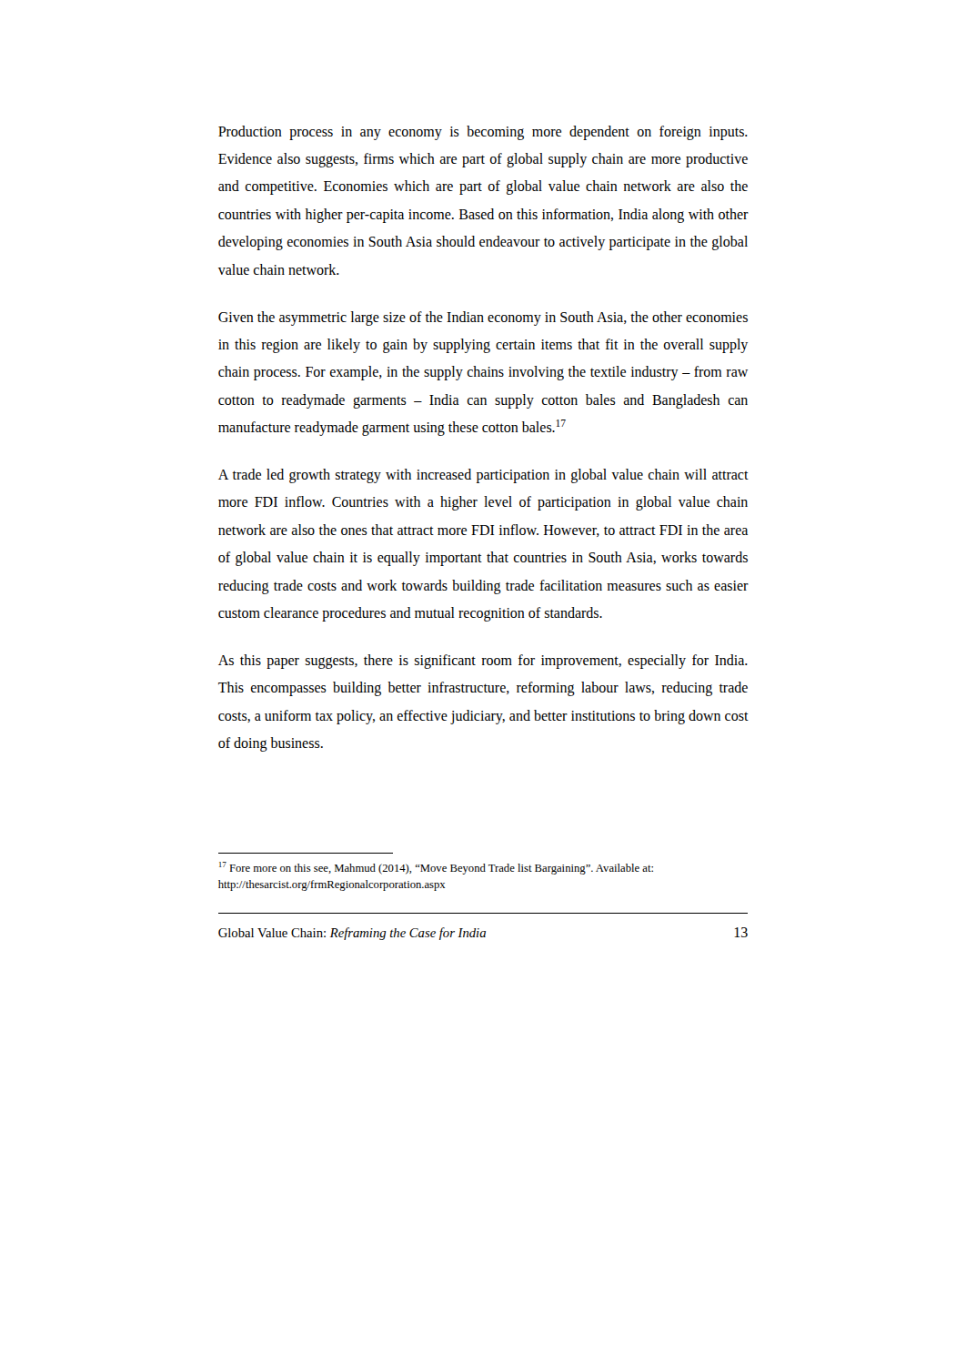Production process in any economy is becoming more dependent on foreign inputs. Evidence also suggests, firms which are part of global supply chain are more productive and competitive. Economies which are part of global value chain network are also the countries with higher per-capita income. Based on this information, India along with other developing economies in South Asia should endeavour to actively participate in the global value chain network.
Given the asymmetric large size of the Indian economy in South Asia, the other economies in this region are likely to gain by supplying certain items that fit in the overall supply chain process. For example, in the supply chains involving the textile industry – from raw cotton to readymade garments – India can supply cotton bales and Bangladesh can manufacture readymade garment using these cotton bales.17
A trade led growth strategy with increased participation in global value chain will attract more FDI inflow. Countries with a higher level of participation in global value chain network are also the ones that attract more FDI inflow. However, to attract FDI in the area of global value chain it is equally important that countries in South Asia, works towards reducing trade costs and work towards building trade facilitation measures such as easier custom clearance procedures and mutual recognition of standards.
As this paper suggests, there is significant room for improvement, especially for India. This encompasses building better infrastructure, reforming labour laws, reducing trade costs, a uniform tax policy, an effective judiciary, and better institutions to bring down cost of doing business.
17 Fore more on this see, Mahmud (2014), “Move Beyond Trade list Bargaining”. Available at:
http://thesarcist.org/frmRegionalcorporation.aspx
Global Value Chain: Reframing the Case for India 13